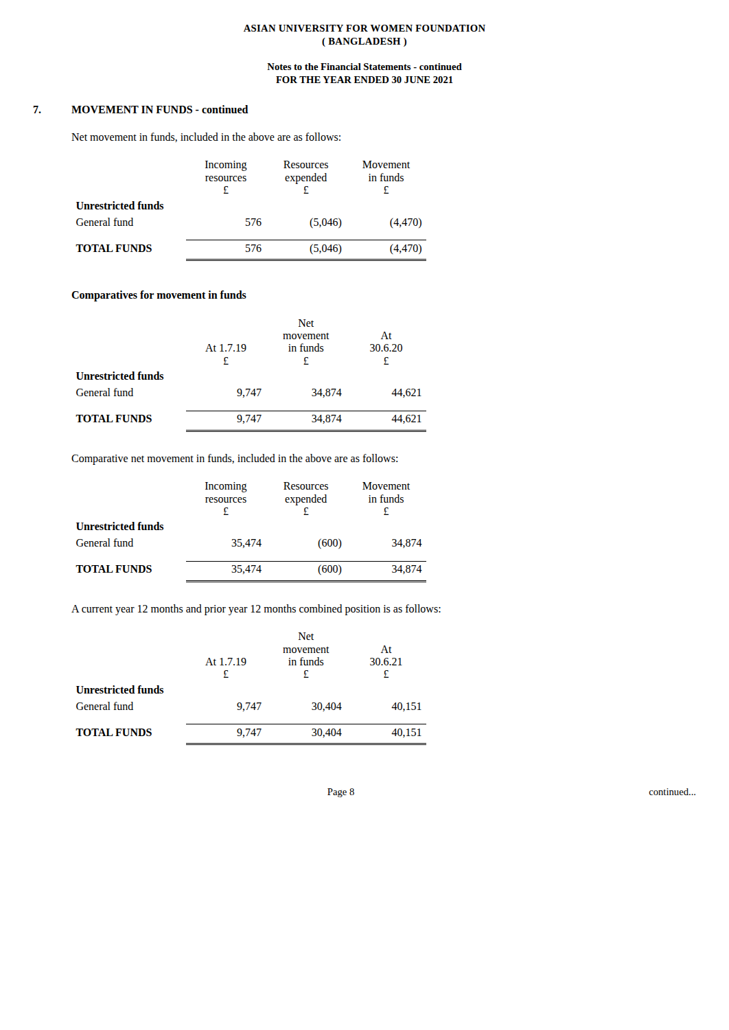ASIAN UNIVERSITY FOR WOMEN FOUNDATION
( BANGLADESH )
Notes to the Financial Statements - continued
FOR THE YEAR ENDED 30 JUNE 2021
7. MOVEMENT IN FUNDS - continued
Net movement in funds, included in the above are as follows:
| | Incoming resources £ | Resources expended £ | Movement in funds £ |
| Unrestricted funds | | | |
| General fund | 576 | (5,046) | (4,470) |
| TOTAL FUNDS | 576 | (5,046) | (4,470) |
Comparatives for movement in funds
| | At 1.7.19 £ | Net movement in funds £ | At 30.6.20 £ |
| Unrestricted funds | | | |
| General fund | 9,747 | 34,874 | 44,621 |
| TOTAL FUNDS | 9,747 | 34,874 | 44,621 |
Comparative net movement in funds, included in the above are as follows:
| | Incoming resources £ | Resources expended £ | Movement in funds £ |
| Unrestricted funds | | | |
| General fund | 35,474 | (600) | 34,874 |
| TOTAL FUNDS | 35,474 | (600) | 34,874 |
A current year 12 months and prior year 12 months combined position is as follows:
| | At 1.7.19 £ | Net movement in funds £ | At 30.6.21 £ |
| Unrestricted funds | | | |
| General fund | 9,747 | 30,404 | 40,151 |
| TOTAL FUNDS | 9,747 | 30,404 | 40,151 |
Page 8 continued...